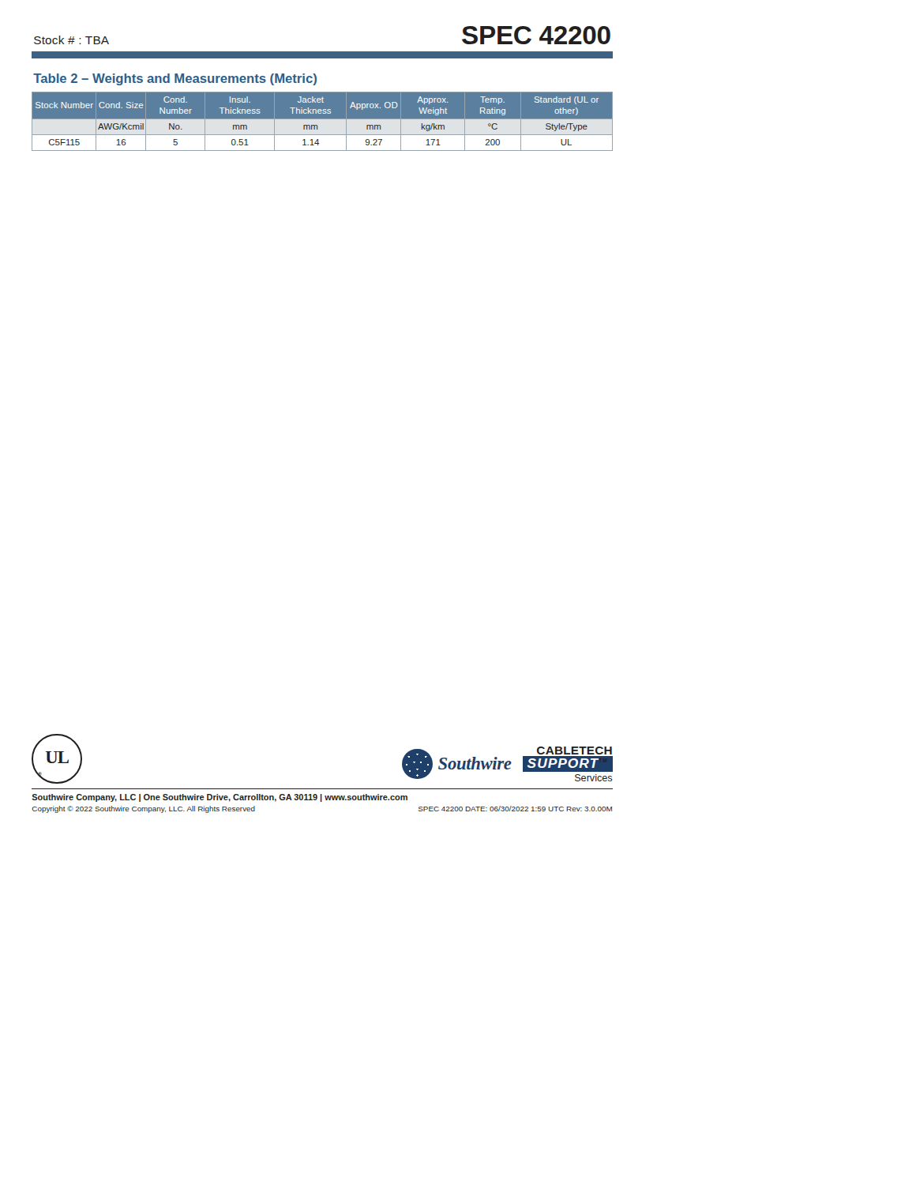Stock # : TBA
SPEC 42200
Table 2 – Weights and Measurements (Metric)
| Stock Number | Cond. Size | Cond. Number | Insul. Thickness | Jacket Thickness | Approx. OD | Approx. Weight | Temp. Rating | Standard (UL or other) |
| --- | --- | --- | --- | --- | --- | --- | --- | --- |
| | AWG/Kcmil | No. | mm | mm | mm | kg/km | °C | Style/Type |
| C5F115 | 16 | 5 | 0.51 | 1.14 | 9.27 | 171 | 200 | UL |
UL ®
Southwire
CABLETECH
SUPPORTTM
Services
Southwire Company, LLC | One Southwire Drive, Carrollton, GA 30119 | www.southwire.com
Copyright © 2022 Southwire Company, LLC. All Rights Reserved
SPEC 42200 DATE: 06/30/2022 1:59 UTC Rev: 3.0.00M